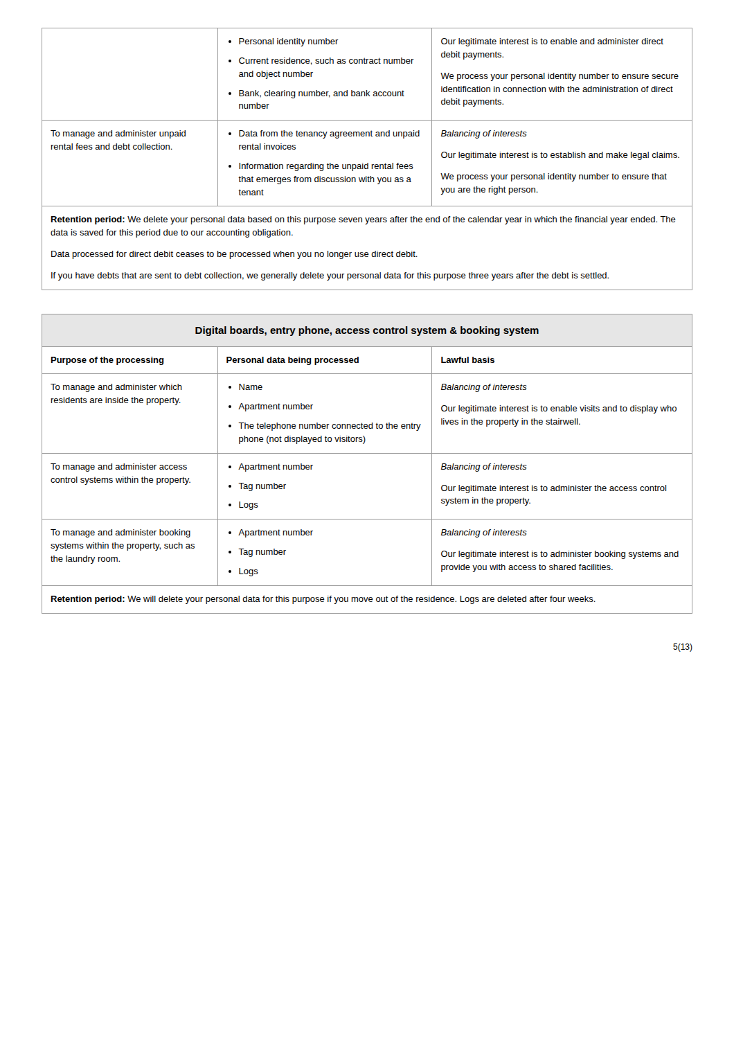| | Personal identity number Current residence, such as contract number and object number Bank, clearing number, and bank account number | Our legitimate interest is to enable and administer direct debit payments. We process your personal identity number to ensure secure identification in connection with the administration of direct debit payments. |
| To manage and administer unpaid rental fees and debt collection. | Data from the tenancy agreement and unpaid rental invoices Information regarding the unpaid rental fees that emerges from discussion with you as a tenant | Balancing of interests Our legitimate interest is to establish and make legal claims. We process your personal identity number to ensure that you are the right person. |
| Retention period: We delete your personal data based on this purpose seven years after the end of the calendar year in which the financial year ended. The data is saved for this period due to our accounting obligation. Data processed for direct debit ceases to be processed when you no longer use direct debit. If you have debts that are sent to debt collection, we generally delete your personal data for this purpose three years after the debt is settled. |
| Digital boards, entry phone, access control system & booking system |
| Purpose of the processing | Personal data being processed | Lawful basis |
| To manage and administer which residents are inside the property. | Name Apartment number The telephone number connected to the entry phone (not displayed to visitors) | Balancing of interests Our legitimate interest is to enable visits and to display who lives in the property in the stairwell. |
| To manage and administer access control systems within the property. | Apartment number Tag number Logs | Balancing of interests Our legitimate interest is to administer the access control system in the property. |
| To manage and administer booking systems within the property, such as the laundry room. | Apartment number Tag number Logs | Balancing of interests Our legitimate interest is to administer booking systems and provide you with access to shared facilities. |
| Retention period: We will delete your personal data for this purpose if you move out of the residence. Logs are deleted after four weeks. |
5(13)